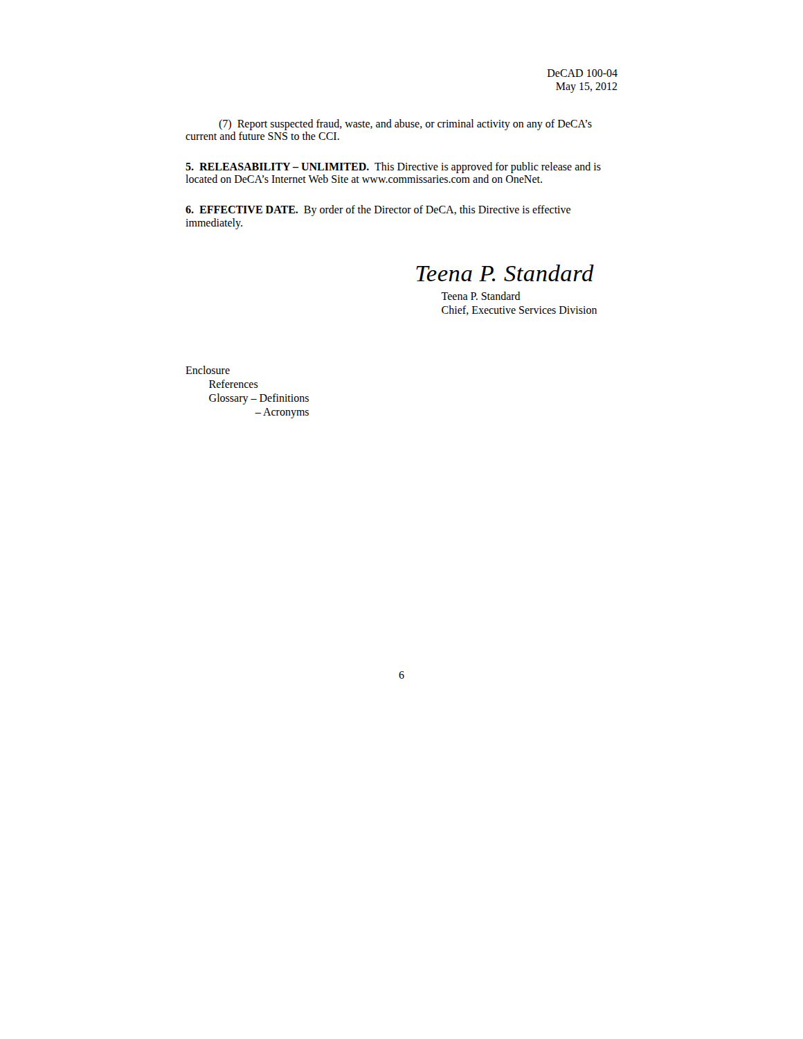DeCAD 100-04
May 15, 2012
(7) Report suspected fraud, waste, and abuse, or criminal activity on any of DeCA’s current and future SNS to the CCI.
5. RELEASABILITY – UNLIMITED. This Directive is approved for public release and is located on DeCA’s Internet Web Site at www.commissaries.com and on OneNet.
6. EFFECTIVE DATE. By order of the Director of DeCA, this Directive is effective immediately.
Teena P. Standard
Teena P. Standard
Chief, Executive Services Division
Enclosure
References
Glossary – Definitions
– Acronyms
6